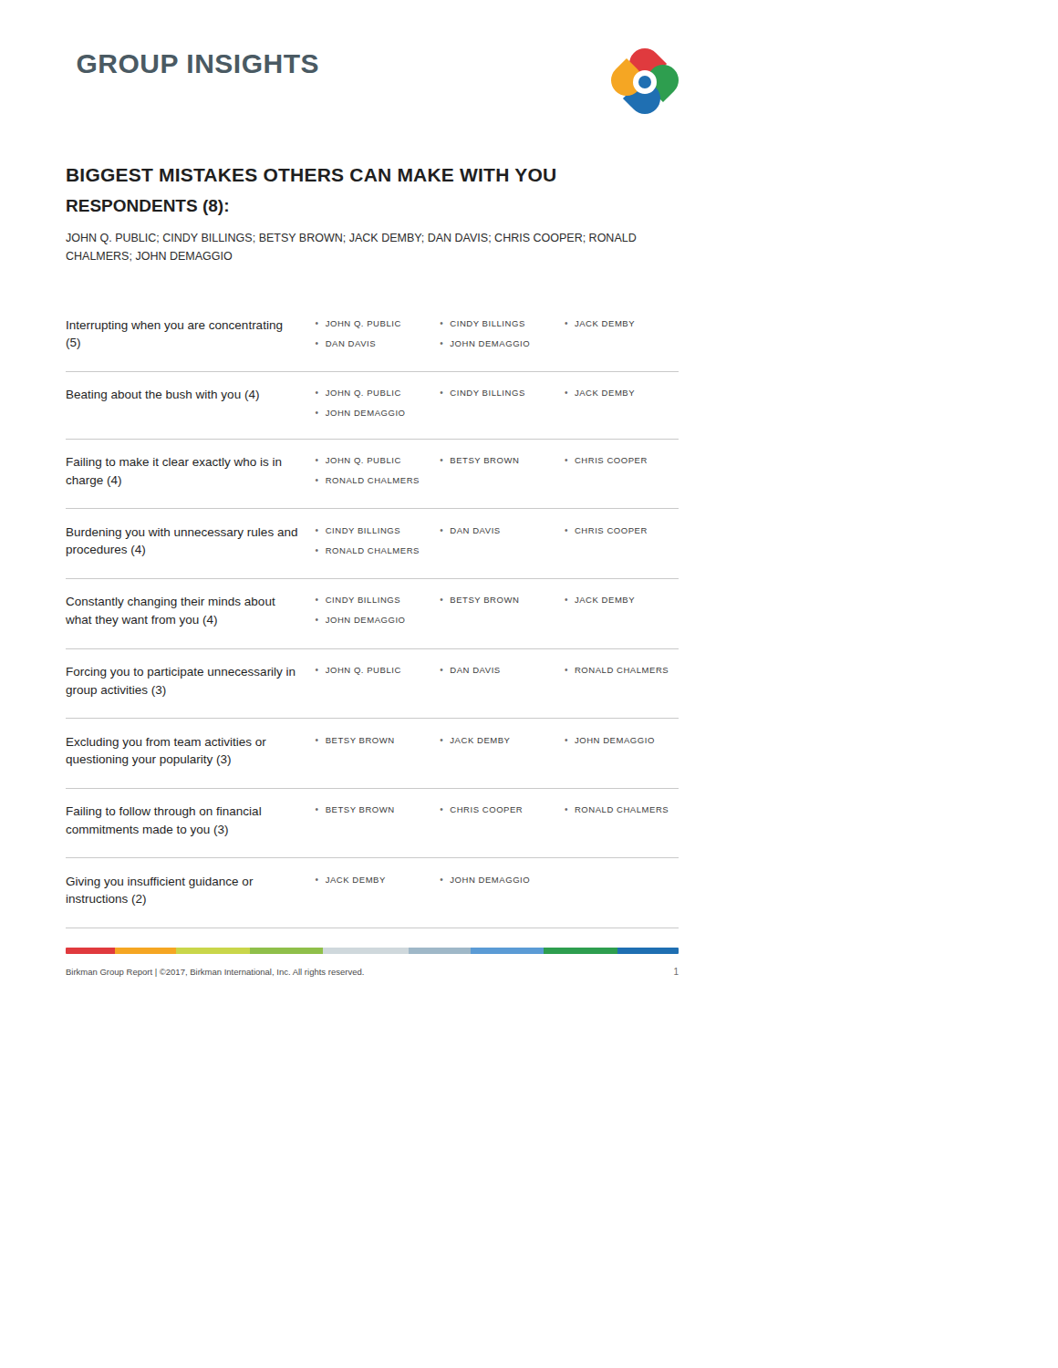GROUP INSIGHTS
BIGGEST MISTAKES OTHERS CAN MAKE WITH YOU
RESPONDENTS (8):
JOHN Q. PUBLIC; CINDY BILLINGS; BETSY BROWN; JACK DEMBY; DAN DAVIS; CHRIS COOPER; RONALD CHALMERS; JOHN DEMAGGIO
Interrupting when you are concentrating (5)
•John Q. Public
•Cindy Billings
•Jack Demby
•Dan Davis
•John Demaggio
Beating about the bush with you (4)
•John Q. Public
•Cindy Billings
•Jack Demby
•John Demaggio
Failing to make it clear exactly who is in charge (4)
•John Q. Public
•Betsy Brown
•Chris Cooper
•Ronald Chalmers
Burdening you with unnecessary rules and procedures (4)
•Cindy Billings
•Dan Davis
•Chris Cooper
•Ronald Chalmers
Constantly changing their minds about what they want from you (4)
•Cindy Billings
•Betsy Brown
•Jack Demby
•John Demaggio
Forcing you to participate unnecessarily in group activities (3)
•John Q. Public
•Dan Davis
•Ronald Chalmers
Excluding you from team activities or questioning your popularity (3)
•Betsy Brown
•Jack Demby
•John Demaggio
Failing to follow through on financial commitments made to you (3)
•Betsy Brown
•Chris Cooper
•Ronald Chalmers
Giving you insufficient guidance or instructions (2)
•Jack Demby
•John Demaggio
Birkman Group Report | ©2017, Birkman International, Inc. All rights reserved. 1